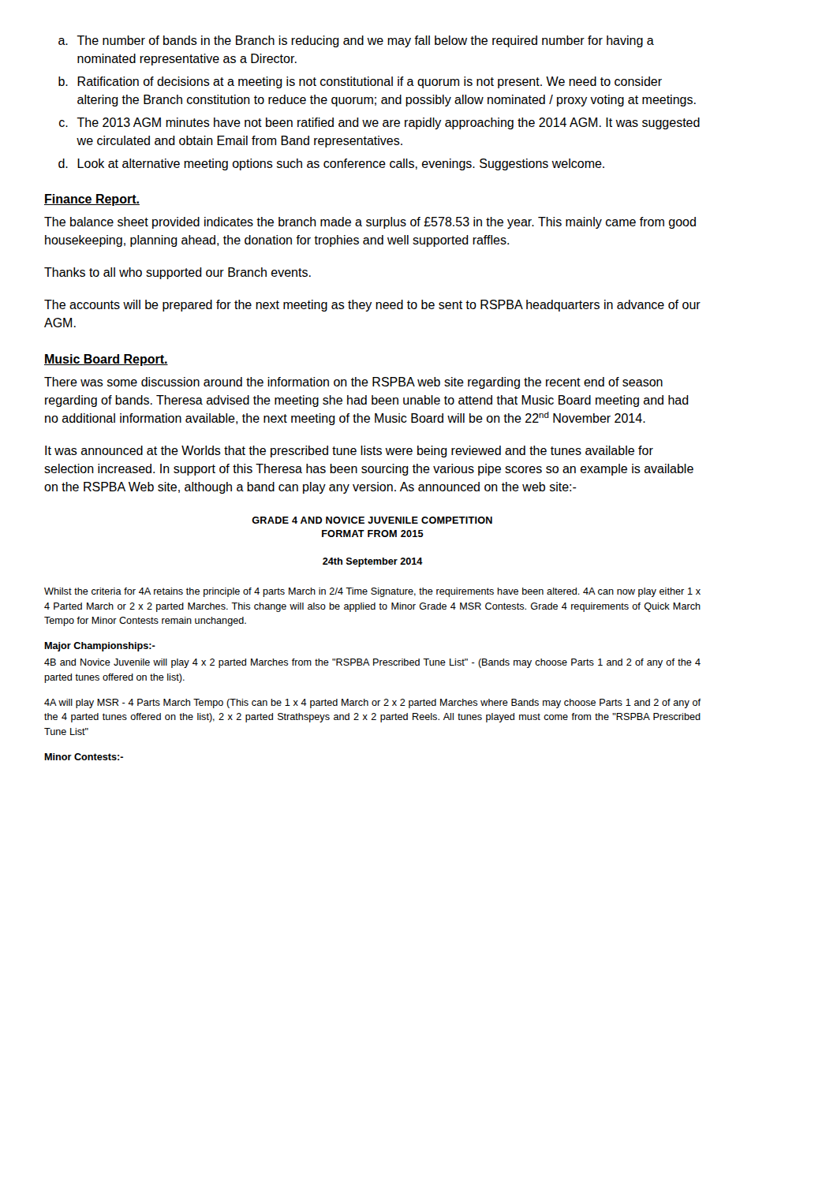The number of bands in the Branch is reducing and we may fall below the required number for having a nominated representative as a Director.
Ratification of decisions at a meeting is not constitutional if a quorum is not present. We need to consider altering the Branch constitution to reduce the quorum; and possibly allow nominated / proxy voting at meetings.
The 2013 AGM minutes have not been ratified and we are rapidly approaching the 2014 AGM. It was suggested we circulated and obtain Email from Band representatives.
Look at alternative meeting options such as conference calls, evenings. Suggestions welcome.
Finance Report.
The balance sheet provided indicates the branch made a surplus of £578.53 in the year. This mainly came from good housekeeping, planning ahead, the donation for trophies and well supported raffles.
Thanks to all who supported our Branch events.
The accounts will be prepared for the next meeting as they need to be sent to RSPBA headquarters in advance of our AGM.
Music Board Report.
There was some discussion around the information on the RSPBA web site regarding the recent end of season regarding of bands. Theresa advised the meeting she had been unable to attend that Music Board meeting and had no additional information available, the next meeting of the Music Board will be on the 22nd November 2014.
It was announced at the Worlds that the prescribed tune lists were being reviewed and the tunes available for selection increased. In support of this Theresa has been sourcing the various pipe scores so an example is available on the RSPBA Web site, although a band can play any version. As announced on the web site:-
GRADE 4 AND NOVICE JUVENILE COMPETITION
FORMAT FROM 2015
24th September 2014
Whilst the criteria for 4A retains the principle of 4 parts March in 2/4 Time Signature, the requirements have been altered. 4A can now play either 1 x 4 Parted March or 2 x 2 parted Marches. This change will also be applied to Minor Grade 4 MSR Contests. Grade 4 requirements of Quick March Tempo for Minor Contests remain unchanged.
Major Championships:-
4B and Novice Juvenile will play 4 x 2 parted Marches from the "RSPBA Prescribed Tune List" - (Bands may choose Parts 1 and 2 of any of the 4 parted tunes offered on the list).
4A will play MSR - 4 Parts March Tempo (This can be 1 x 4 parted March or 2 x 2 parted Marches where Bands may choose Parts 1 and 2 of any of the 4 parted tunes offered on the list), 2 x 2 parted Strathspeys and 2 x 2 parted Reels. All tunes played must come from the "RSPBA Prescribed Tune List"
Minor Contests:-